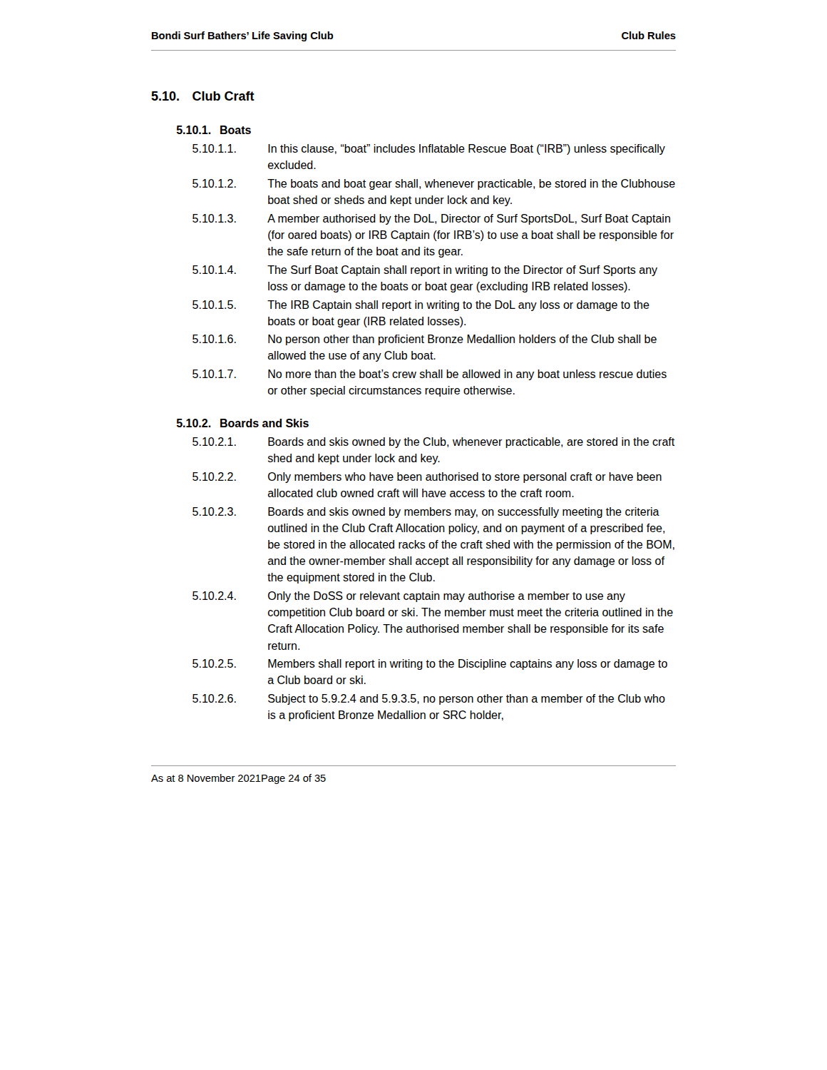Bondi Surf Bathers’ Life Saving Club Club Rules
5.10. Club Craft
5.10.1. Boats
5.10.1.1.
In this clause, “boat” includes Inflatable Rescue Boat (“IRB”) unless specifically excluded.
5.10.1.2.
The boats and boat gear shall, whenever practicable, be stored in the Clubhouse boat shed or sheds and kept under lock and key.
5.10.1.3.
A member authorised by the DoL, Director of Surf SportsDoL, Surf Boat Captain (for oared boats) or IRB Captain (for IRB’s) to use a boat shall be responsible for the safe return of the boat and its gear.
5.10.1.4.
The Surf Boat Captain shall report in writing to the Director of Surf Sports any loss or damage to the boats or boat gear (excluding IRB related losses).
5.10.1.5.
The IRB Captain shall report in writing to the DoL any loss or damage to the boats or boat gear (IRB related losses).
5.10.1.6.
No person other than proficient Bronze Medallion holders of the Club shall be allowed the use of any Club boat.
5.10.1.7.
No more than the boat’s crew shall be allowed in any boat unless rescue duties or other special circumstances require otherwise.
5.10.2. Boards and Skis
5.10.2.1.
Boards and skis owned by the Club, whenever practicable, are stored in the craft shed and kept under lock and key.
5.10.2.2.
Only members who have been authorised to store personal craft or have been allocated club owned craft will have access to the craft room.
5.10.2.3.
Boards and skis owned by members may, on successfully meeting the criteria outlined in the Club Craft Allocation policy, and on payment of a prescribed fee, be stored in the allocated racks of the craft shed with the permission of the BOM, and the owner-member shall accept all responsibility for any damage or loss of the equipment stored in the Club.
5.10.2.4.
Only the DoSS or relevant captain may authorise a member to use any competition Club board or ski. The member must meet the criteria outlined in the Craft Allocation Policy. The authorised member shall be responsible for its safe return.
5.10.2.5.
Members shall report in writing to the Discipline captains any loss or damage to a Club board or ski.
5.10.2.6.
Subject to 5.9.2.4 and 5.9.3.5, no person other than a member of the Club who is a proficient Bronze Medallion or SRC holder,
As at 8 November 2021Page 24 of 35